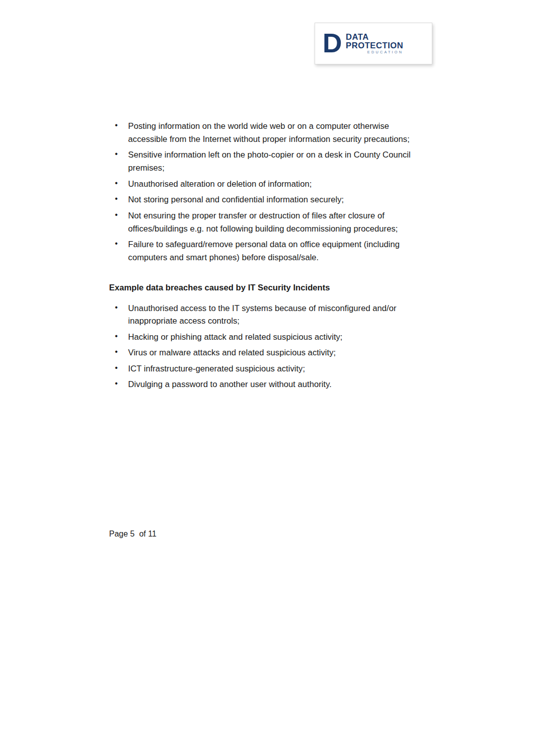D DATA PROTECTION EDUCATION
Posting information on the world wide web or on a computer otherwise accessible from the Internet without proper information security precautions;
Sensitive information left on the photo-copier or on a desk in County Council premises;
Unauthorised alteration or deletion of information;
Not storing personal and confidential information securely;
Not ensuring the proper transfer or destruction of files after closure of offices/buildings e.g. not following building decommissioning procedures;
Failure to safeguard/remove personal data on office equipment (including computers and smart phones) before disposal/sale.
Example data breaches caused by IT Security Incidents
Unauthorised access to the IT systems because of misconfigured and/or inappropriate access controls;
Hacking or phishing attack and related suspicious activity;
Virus or malware attacks and related suspicious activity;
ICT infrastructure-generated suspicious activity;
Divulging a password to another user without authority.
Page 5 of 11